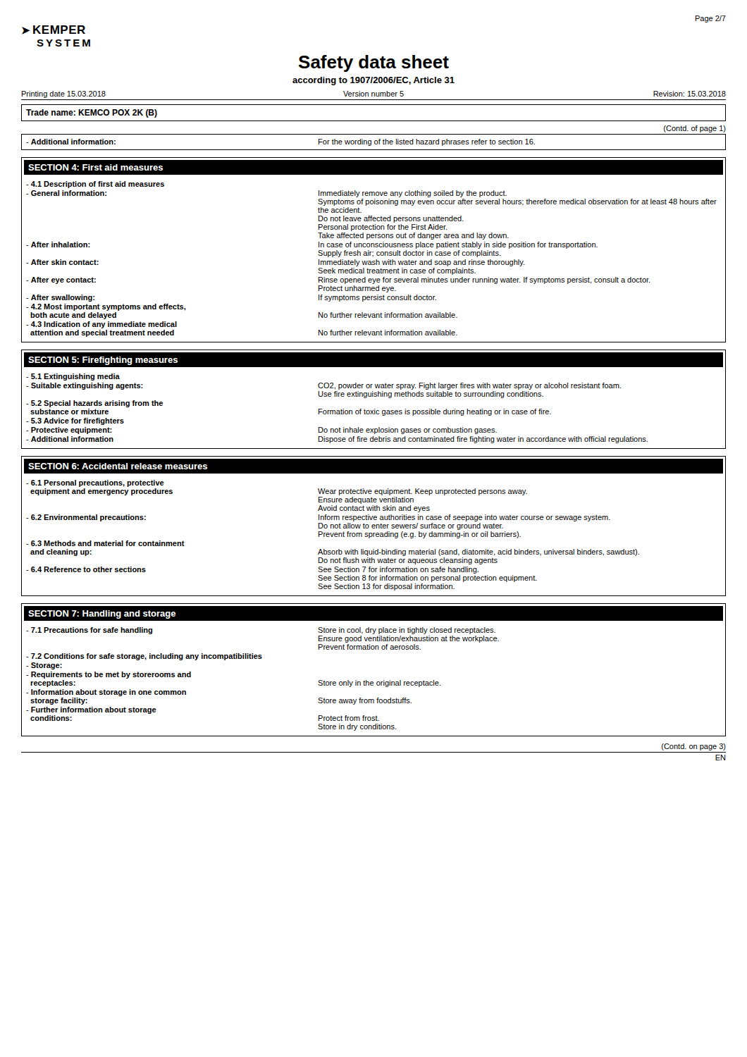Page 2/7
➤ KEMPER SYSTEM
Safety data sheet
according to 1907/2006/EC, Article 31
Printing date 15.03.2018
Version number 5
Revision: 15.03.2018
Trade name: KEMCO POX 2K (B)
(Contd. of page 1)
| - Additional information: | For the wording of the listed hazard phrases refer to section 16. |
SECTION 4: First aid measures
| - 4.1 Description of first aid measures | |
| - General information: | Immediately remove any clothing soiled by the product. Symptoms of poisoning may even occur after several hours; therefore medical observation for at least 48 hours after the accident. Do not leave affected persons unattended. Personal protection for the First Aider. Take affected persons out of danger area and lay down. |
| - After inhalation: | In case of unconsciousness place patient stably in side position for transportation. Supply fresh air; consult doctor in case of complaints. |
| - After skin contact: | Immediately wash with water and soap and rinse thoroughly. Seek medical treatment in case of complaints. |
| - After eye contact: | Rinse opened eye for several minutes under running water. If symptoms persist, consult a doctor. Protect unharmed eye. |
| - After swallowing: | If symptoms persist consult doctor. |
| - 4.2 Most important symptoms and effects, both acute and delayed | No further relevant information available. |
| - 4.3 Indication of any immediate medical attention and special treatment needed | No further relevant information available. |
SECTION 5: Firefighting measures
| - 5.1 Extinguishing media | |
| - Suitable extinguishing agents: | CO2, powder or water spray. Fight larger fires with water spray or alcohol resistant foam. Use fire extinguishing methods suitable to surrounding conditions. |
| - 5.2 Special hazards arising from the substance or mixture | Formation of toxic gases is possible during heating or in case of fire. |
| - 5.3 Advice for firefighters | |
| - Protective equipment: | Do not inhale explosion gases or combustion gases. |
| - Additional information | Dispose of fire debris and contaminated fire fighting water in accordance with official regulations. |
SECTION 6: Accidental release measures
| - 6.1 Personal precautions, protective equipment and emergency procedures | Wear protective equipment. Keep unprotected persons away. Ensure adequate ventilation Avoid contact with skin and eyes |
| - 6.2 Environmental precautions: | Inform respective authorities in case of seepage into water course or sewage system. Do not allow to enter sewers/ surface or ground water. Prevent from spreading (e.g. by damming-in or oil barriers). |
| - 6.3 Methods and material for containment and cleaning up: | Absorb with liquid-binding material (sand, diatomite, acid binders, universal binders, sawdust). Do not flush with water or aqueous cleansing agents |
| - 6.4 Reference to other sections | See Section 7 for information on safe handling. See Section 8 for information on personal protection equipment. See Section 13 for disposal information. |
SECTION 7: Handling and storage
| - 7.1 Precautions for safe handling | Store in cool, dry place in tightly closed receptacles. Ensure good ventilation/exhaustion at the workplace. Prevent formation of aerosols. |
| - 7.2 Conditions for safe storage, including any incompatibilities |
| - Storage: | |
| - Requirements to be met by storerooms and receptacles: | Store only in the original receptacle. |
| - Information about storage in one common storage facility: | Store away from foodstuffs. |
| - Further information about storage conditions: | Protect from frost. Store in dry conditions. |
(Contd. on page 3)
EN